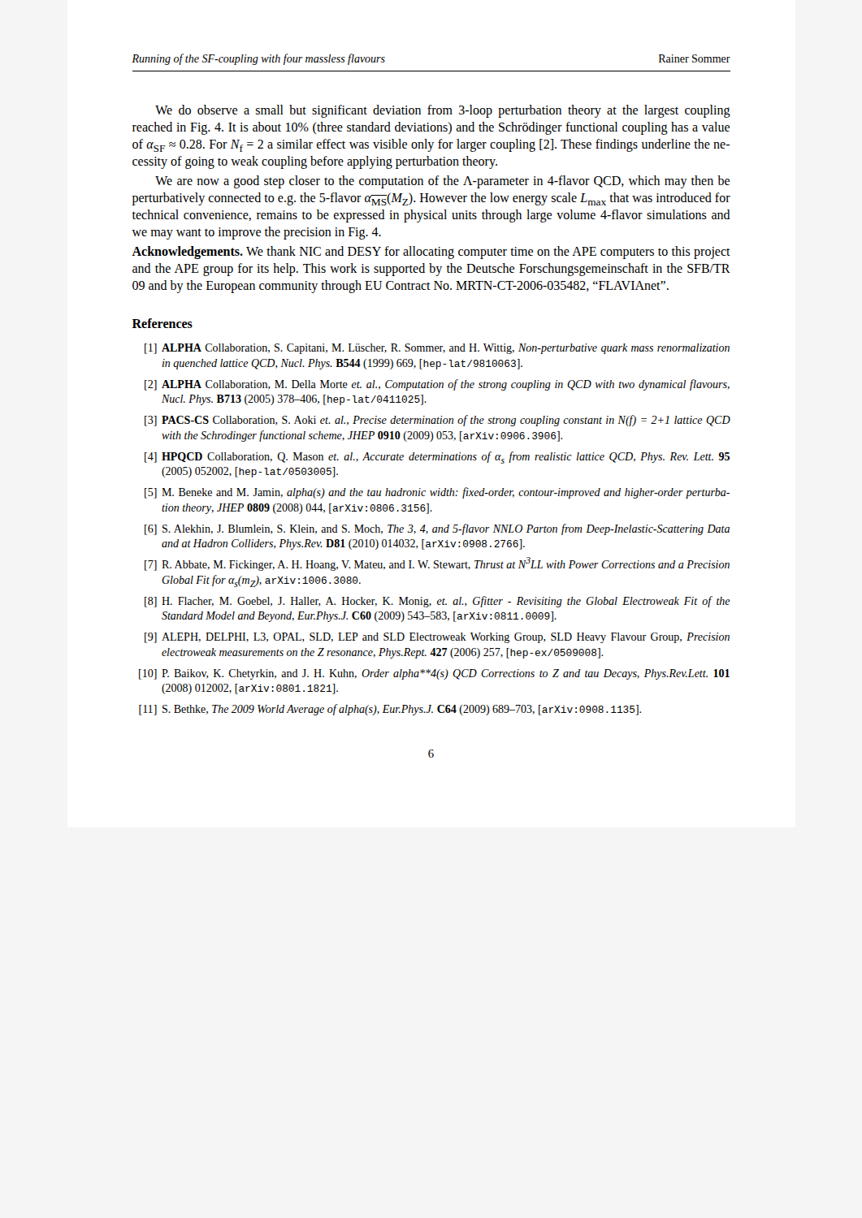Running of the SF-coupling with four massless flavours Rainer Sommer
We do observe a small but significant deviation from 3-loop perturbation theory at the largest coupling reached in Fig. 4. It is about 10% (three standard deviations) and the Schrödinger functional coupling has a value of αSF ≈ 0.28. For Nf = 2 a similar effect was visible only for larger coupling [2]. These findings underline the necessity of going to weak coupling before applying perturbation theory.
We are now a good step closer to the computation of the Λ-parameter in 4-flavor QCD, which may then be perturbatively connected to e.g. the 5-flavor αMS(MZ). However the low energy scale Lmax that was introduced for technical convenience, remains to be expressed in physical units through large volume 4-flavor simulations and we may want to improve the precision in Fig. 4.
Acknowledgements. We thank NIC and DESY for allocating computer time on the APE computers to this project and the APE group for its help. This work is supported by the Deutsche Forschungsgemeinschaft in the SFB/TR 09 and by the European community through EU Contract No. MRTN-CT-2006-035482, “FLAVIAnet”.
References
ALPHA Collaboration, S. Capitani, M. Lüscher, R. Sommer, and H. Wittig, Non-perturbative quark mass renormalization in quenched lattice QCD, Nucl. Phys. B544 (1999) 669, [hep-lat/9810063].
ALPHA Collaboration, M. Della Morte et. al., Computation of the strong coupling in QCD with two dynamical flavours, Nucl. Phys. B713 (2005) 378–406, [hep-lat/0411025].
PACS-CS Collaboration, S. Aoki et. al., Precise determination of the strong coupling constant in N(f) = 2+1 lattice QCD with the Schrodinger functional scheme, JHEP 0910 (2009) 053, [arXiv:0906.3906].
HPQCD Collaboration, Q. Mason et. al., Accurate determinations of αs from realistic lattice QCD, Phys. Rev. Lett. 95 (2005) 052002, [hep-lat/0503005].
M. Beneke and M. Jamin, alpha(s) and the tau hadronic width: fixed-order, contour-improved and higher-order perturbation theory, JHEP 0809 (2008) 044, [arXiv:0806.3156].
S. Alekhin, J. Blumlein, S. Klein, and S. Moch, The 3, 4, and 5-flavor NNLO Parton from Deep-Inelastic-Scattering Data and at Hadron Colliders, Phys.Rev. D81 (2010) 014032, [arXiv:0908.2766].
R. Abbate, M. Fickinger, A. H. Hoang, V. Mateu, and I. W. Stewart, Thrust at N3LL with Power Corrections and a Precision Global Fit for αs(mZ), arXiv:1006.3080.
H. Flacher, M. Goebel, J. Haller, A. Hocker, K. Monig, et. al., Gfitter - Revisiting the Global Electroweak Fit of the Standard Model and Beyond, Eur.Phys.J. C60 (2009) 543–583, [arXiv:0811.0009].
ALEPH, DELPHI, L3, OPAL, SLD, LEP and SLD Electroweak Working Group, SLD Heavy Flavour Group, Precision electroweak measurements on the Z resonance, Phys.Rept. 427 (2006) 257, [hep-ex/0509008].
P. Baikov, K. Chetyrkin, and J. H. Kuhn, Order alpha**4(s) QCD Corrections to Z and tau Decays, Phys.Rev.Lett. 101 (2008) 012002, [arXiv:0801.1821].
S. Bethke, The 2009 World Average of alpha(s), Eur.Phys.J. C64 (2009) 689–703, [arXiv:0908.1135].
6